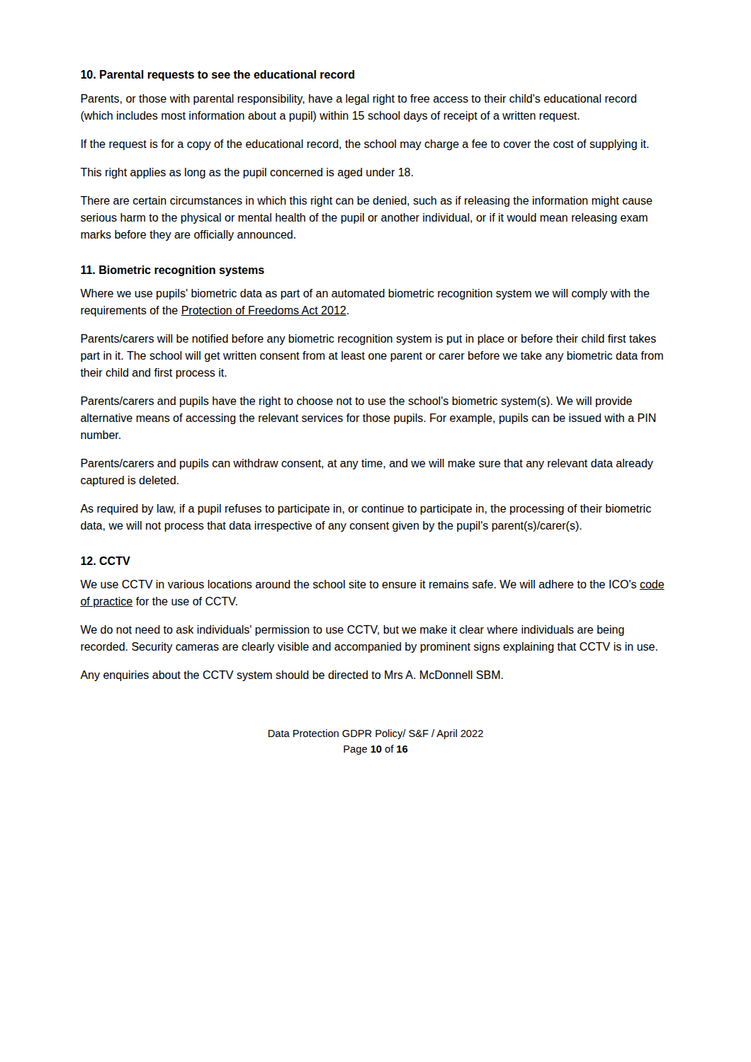10. Parental requests to see the educational record
Parents, or those with parental responsibility, have a legal right to free access to their child's educational record (which includes most information about a pupil) within 15 school days of receipt of a written request.
If the request is for a copy of the educational record, the school may charge a fee to cover the cost of supplying it.
This right applies as long as the pupil concerned is aged under 18.
There are certain circumstances in which this right can be denied, such as if releasing the information might cause serious harm to the physical or mental health of the pupil or another individual, or if it would mean releasing exam marks before they are officially announced.
11. Biometric recognition systems
Where we use pupils' biometric data as part of an automated biometric recognition system we will comply with the requirements of the Protection of Freedoms Act 2012.
Parents/carers will be notified before any biometric recognition system is put in place or before their child first takes part in it. The school will get written consent from at least one parent or carer before we take any biometric data from their child and first process it.
Parents/carers and pupils have the right to choose not to use the school's biometric system(s). We will provide alternative means of accessing the relevant services for those pupils. For example, pupils can be issued with a PIN number.
Parents/carers and pupils can withdraw consent, at any time, and we will make sure that any relevant data already captured is deleted.
As required by law, if a pupil refuses to participate in, or continue to participate in, the processing of their biometric data, we will not process that data irrespective of any consent given by the pupil's parent(s)/carer(s).
12. CCTV
We use CCTV in various locations around the school site to ensure it remains safe. We will adhere to the ICO's code of practice for the use of CCTV.
We do not need to ask individuals' permission to use CCTV, but we make it clear where individuals are being recorded. Security cameras are clearly visible and accompanied by prominent signs explaining that CCTV is in use.
Any enquiries about the CCTV system should be directed to Mrs A. McDonnell SBM.
Data Protection GDPR Policy/ S&F / April 2022
Page 10 of 16